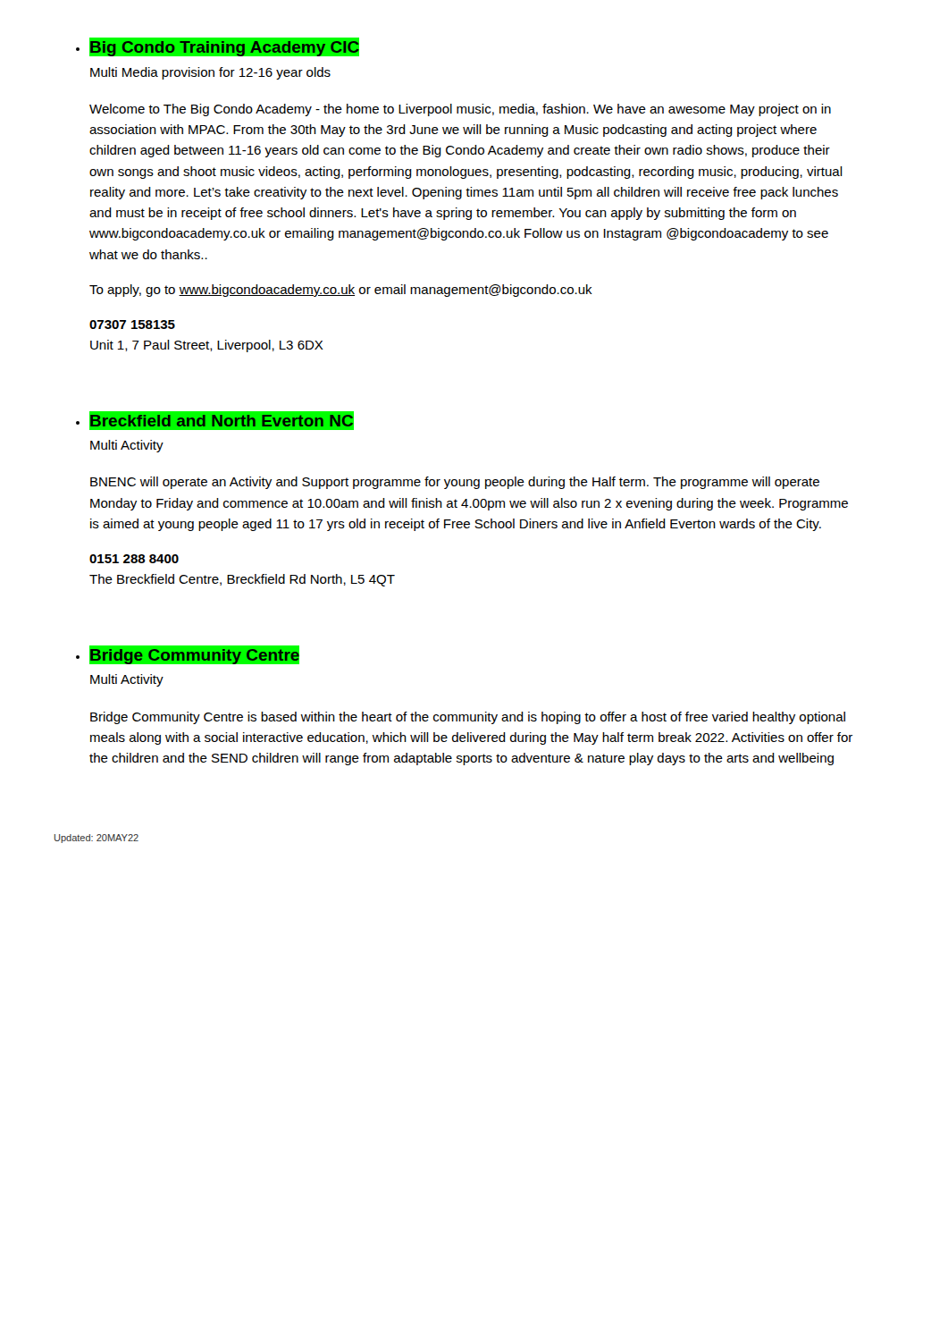Big Condo Training Academy CIC
Multi Media provision for 12-16 year olds
Welcome to The Big Condo Academy - the home to Liverpool music, media, fashion. We have an awesome May project on in association with MPAC. From the 30th May to the 3rd June we will be running a Music podcasting and acting project where children aged between 11-16 years old can come to the Big Condo Academy and create their own radio shows, produce their own songs and shoot music videos, acting, performing monologues, presenting, podcasting, recording music, producing, virtual reality and more. Let’s take creativity to the next level. Opening times 11am until 5pm all children will receive free pack lunches and must be in receipt of free school dinners. Let's have a spring to remember. You can apply by submitting the form on www.bigcondoacademy.co.uk or emailing management@bigcondo.co.uk Follow us on Instagram @bigcondoacademy to see what we do thanks..
To apply, go to www.bigcondoacademy.co.uk or email management@bigcondo.co.uk
07307 158135
Unit 1, 7 Paul Street, Liverpool, L3 6DX
Breckfield and North Everton NC
Multi Activity
BNENC will operate an Activity and Support programme for young people during the Half term. The programme will operate Monday to Friday and commence at 10.00am and will finish at 4.00pm we will also run 2 x evening during the week. Programme is aimed at young people aged 11 to 17 yrs old in receipt of Free School Diners and live in Anfield Everton wards of the City.
0151 288 8400
The Breckfield Centre, Breckfield Rd North, L5 4QT
Bridge Community Centre
Multi Activity
Bridge Community Centre is based within the heart of the community and is hoping to offer a host of free varied healthy optional meals along with a social interactive education, which will be delivered during the May half term break 2022. Activities on offer for the children and the SEND children will range from adaptable sports to adventure & nature play days to the arts and wellbeing
Updated: 20MAY22